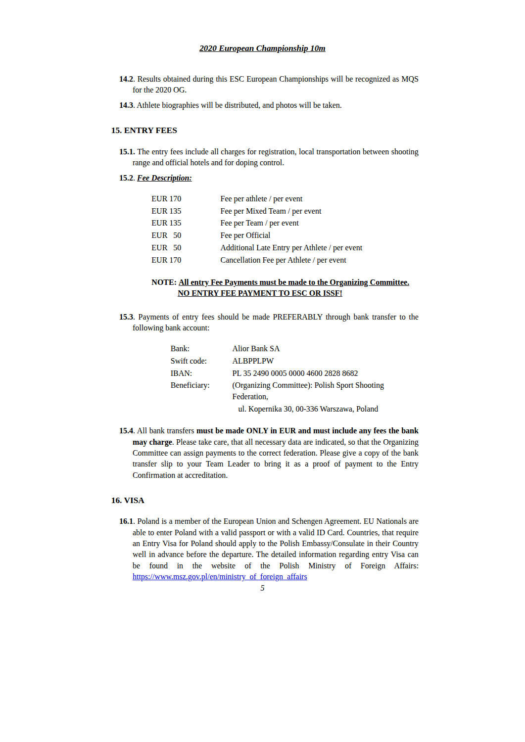2020 European Championship 10m
14.2. Results obtained during this ESC European Championships will be recognized as MQS for the 2020 OG.
14.3. Athlete biographies will be distributed, and photos will be taken.
15. ENTRY FEES
15.1. The entry fees include all charges for registration, local transportation between shooting range and official hotels and for doping control.
15.2. Fee Description:
| EUR 170 | Fee per athlete / per event |
| EUR 135 | Fee per Mixed Team / per event |
| EUR 135 | Fee per Team / per event |
| EUR 50 | Fee per Official |
| EUR 50 | Additional Late Entry per Athlete / per event |
| EUR 170 | Cancellation Fee per Athlete / per event |
NOTE: All entry Fee Payments must be made to the Organizing Committee. NO ENTRY FEE PAYMENT TO ESC OR ISSF!
15.3. Payments of entry fees should be made PREFERABLY through bank transfer to the following bank account:
| Bank: | Alior Bank SA |
| Swift code: | ALBPPLPW |
| IBAN: | PL 35 2490 0005 0000 4600 2828 8682 |
| Beneficiary: | (Organizing Committee): Polish Sport Shooting Federation, |
| | ul. Kopernika 30, 00-336 Warszawa, Poland |
15.4. All bank transfers must be made ONLY in EUR and must include any fees the bank may charge. Please take care, that all necessary data are indicated, so that the Organizing Committee can assign payments to the correct federation. Please give a copy of the bank transfer slip to your Team Leader to bring it as a proof of payment to the Entry Confirmation at accreditation.
16. VISA
16.1. Poland is a member of the European Union and Schengen Agreement. EU Nationals are able to enter Poland with a valid passport or with a valid ID Card. Countries, that require an Entry Visa for Poland should apply to the Polish Embassy/Consulate in their Country well in advance before the departure. The detailed information regarding entry Visa can be found in the website of the Polish Ministry of Foreign Affairs: https://www.msz.gov.pl/en/ministry_of_foreign_affairs
5